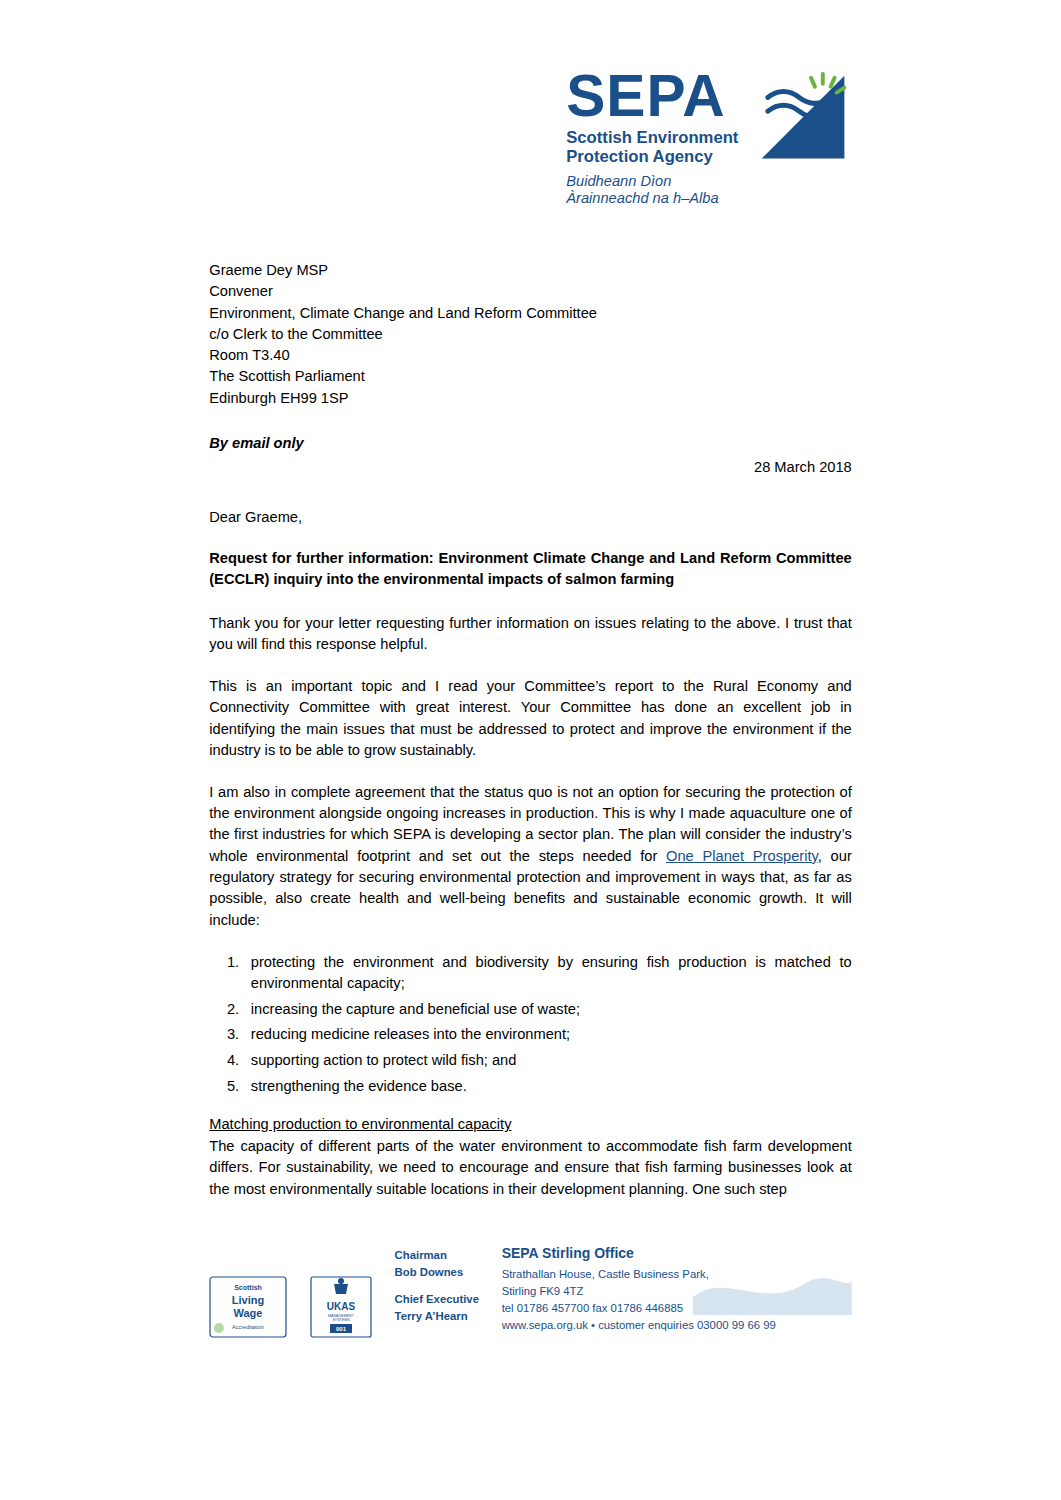SEPA
Scottish Environment
Protection Agency
Buidheann Dìon
Àrainneachd na h–Alba
Graeme Dey MSP
Convener
Environment, Climate Change and Land Reform Committee
c/o Clerk to the Committee
Room T3.40
The Scottish Parliament
Edinburgh EH99 1SP
By email only
28 March 2018
Dear Graeme,
Request for further information: Environment Climate Change and Land Reform Committee (ECCLR) inquiry into the environmental impacts of salmon farming
Thank you for your letter requesting further information on issues relating to the above. I trust that you will find this response helpful.
This is an important topic and I read your Committee’s report to the Rural Economy and Connectivity Committee with great interest. Your Committee has done an excellent job in identifying the main issues that must be addressed to protect and improve the environment if the industry is to be able to grow sustainably.
I am also in complete agreement that the status quo is not an option for securing the protection of the environment alongside ongoing increases in production. This is why I made aquaculture one of the first industries for which SEPA is developing a sector plan. The plan will consider the industry’s whole environmental footprint and set out the steps needed for One Planet Prosperity, our regulatory strategy for securing environmental protection and improvement in ways that, as far as possible, also create health and well-being benefits and sustainable economic growth. It will include:
protecting the environment and biodiversity by ensuring fish production is matched to environmental capacity;
increasing the capture and beneficial use of waste;
reducing medicine releases into the environment;
supporting action to protect wild fish; and
strengthening the evidence base.
Matching production to environmental capacity
The capacity of different parts of the water environment to accommodate fish farm development differs. For sustainability, we need to encourage and ensure that fish farming businesses look at the most environmentally suitable locations in their development planning. One such step
Scottish Living Wage Accreditation
UKAS MANAGEMENT SYSTEMS 001
Chairman
Bob Downes
Chief Executive
Terry A’Hearn
SEPA Stirling Office
Strathallan House, Castle Business Park,
Stirling FK9 4TZ
tel 01786 457700 fax 01786 446885
www.sepa.org.uk • customer enquiries 03000 99 66 99